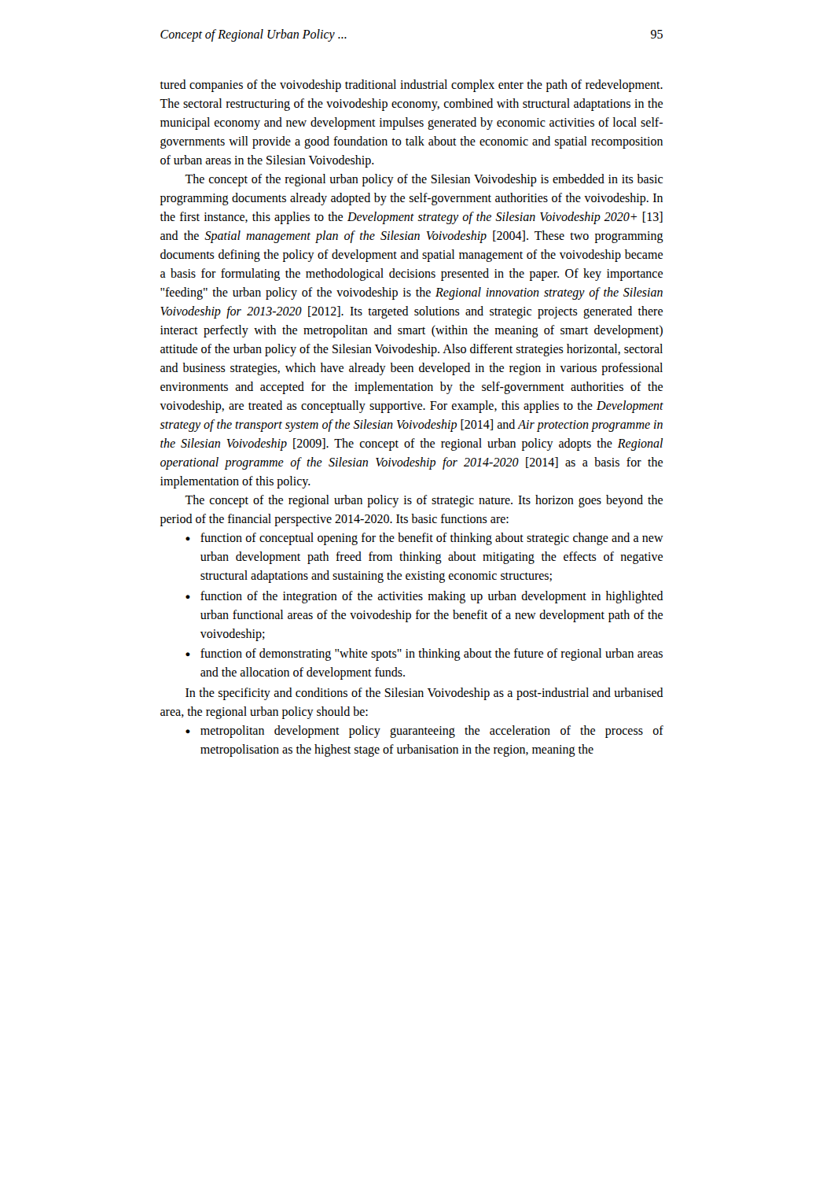Concept of Regional Urban Policy ... 95
tured companies of the voivodeship traditional industrial complex enter the path of redevelopment. The sectoral restructuring of the voivodeship economy, combined with structural adaptations in the municipal economy and new development impulses generated by economic activities of local self-governments will provide a good foundation to talk about the economic and spatial recomposition of urban areas in the Silesian Voivodeship.
The concept of the regional urban policy of the Silesian Voivodeship is embedded in its basic programming documents already adopted by the self-government authorities of the voivodeship. In the first instance, this applies to the Development strategy of the Silesian Voivodeship 2020+ [13] and the Spatial management plan of the Silesian Voivodeship [2004]. These two programming documents defining the policy of development and spatial management of the voivodeship became a basis for formulating the methodological decisions presented in the paper. Of key importance "feeding" the urban policy of the voivodeship is the Regional innovation strategy of the Silesian Voivodeship for 2013-2020 [2012]. Its targeted solutions and strategic projects generated there interact perfectly with the metropolitan and smart (within the meaning of smart development) attitude of the urban policy of the Silesian Voivodeship. Also different strategies horizontal, sectoral and business strategies, which have already been developed in the region in various professional environments and accepted for the implementation by the self-government authorities of the voivodeship, are treated as conceptually supportive. For example, this applies to the Development strategy of the transport system of the Silesian Voivodeship [2014] and Air protection programme in the Silesian Voivodeship [2009]. The concept of the regional urban policy adopts the Regional operational programme of the Silesian Voivodeship for 2014-2020 [2014] as a basis for the implementation of this policy.
The concept of the regional urban policy is of strategic nature. Its horizon goes beyond the period of the financial perspective 2014-2020. Its basic functions are:
function of conceptual opening for the benefit of thinking about strategic change and a new urban development path freed from thinking about mitigating the effects of negative structural adaptations and sustaining the existing economic structures;
function of the integration of the activities making up urban development in highlighted urban functional areas of the voivodeship for the benefit of a new development path of the voivodeship;
function of demonstrating "white spots" in thinking about the future of regional urban areas and the allocation of development funds.
In the specificity and conditions of the Silesian Voivodeship as a post-industrial and urbanised area, the regional urban policy should be:
metropolitan development policy guaranteeing the acceleration of the process of metropolisation as the highest stage of urbanisation in the region, meaning the